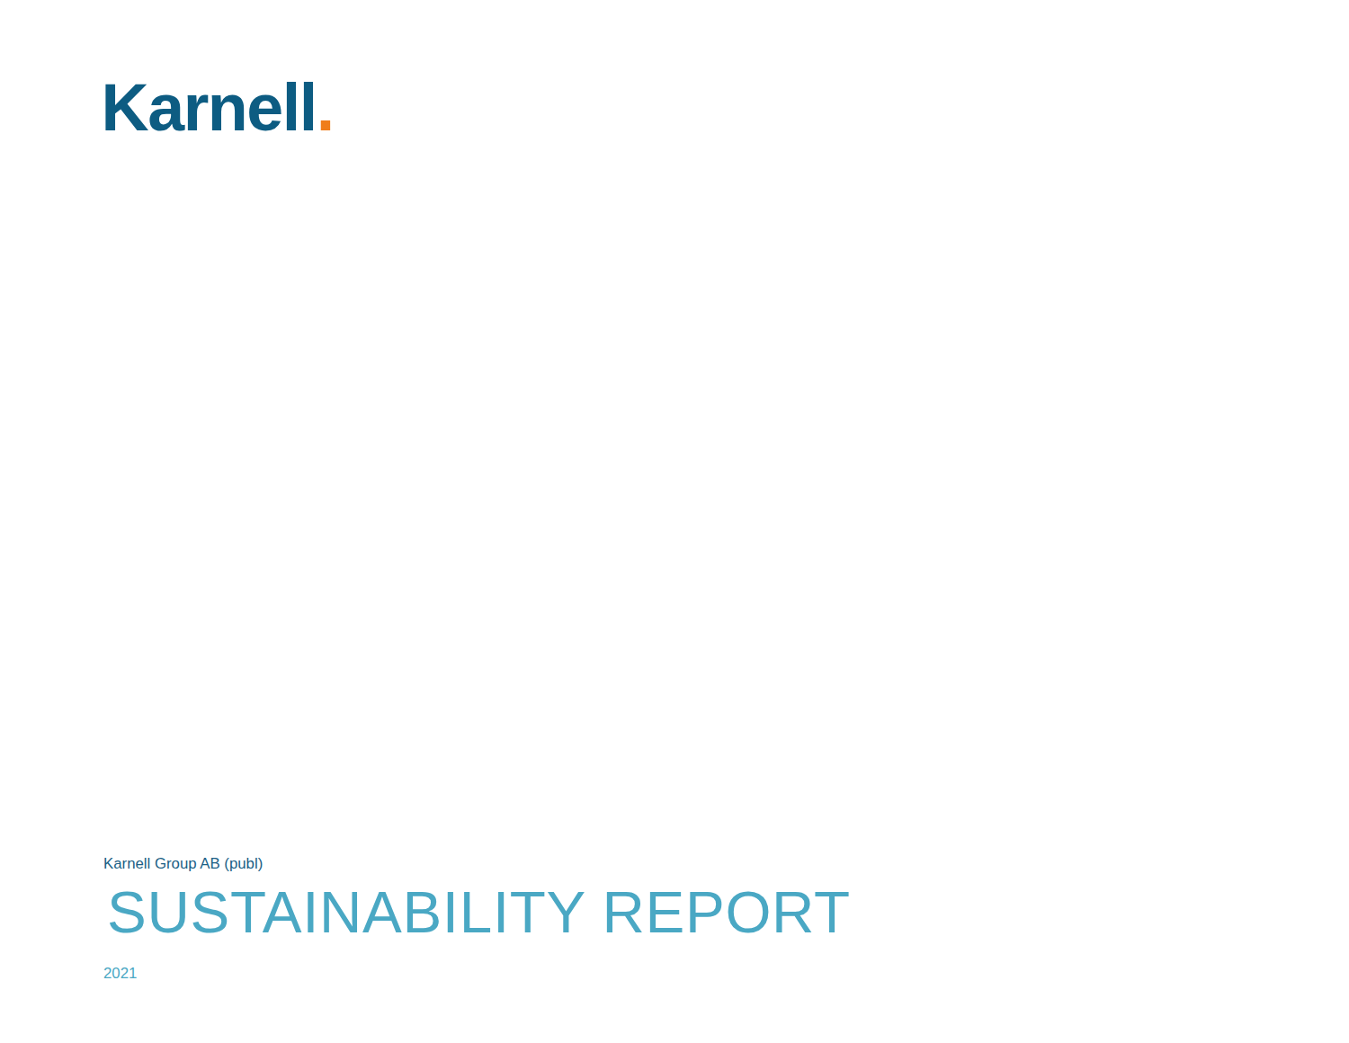Karnell.
Karnell Group AB (publ)
SUSTAINABILITY REPORT
2021